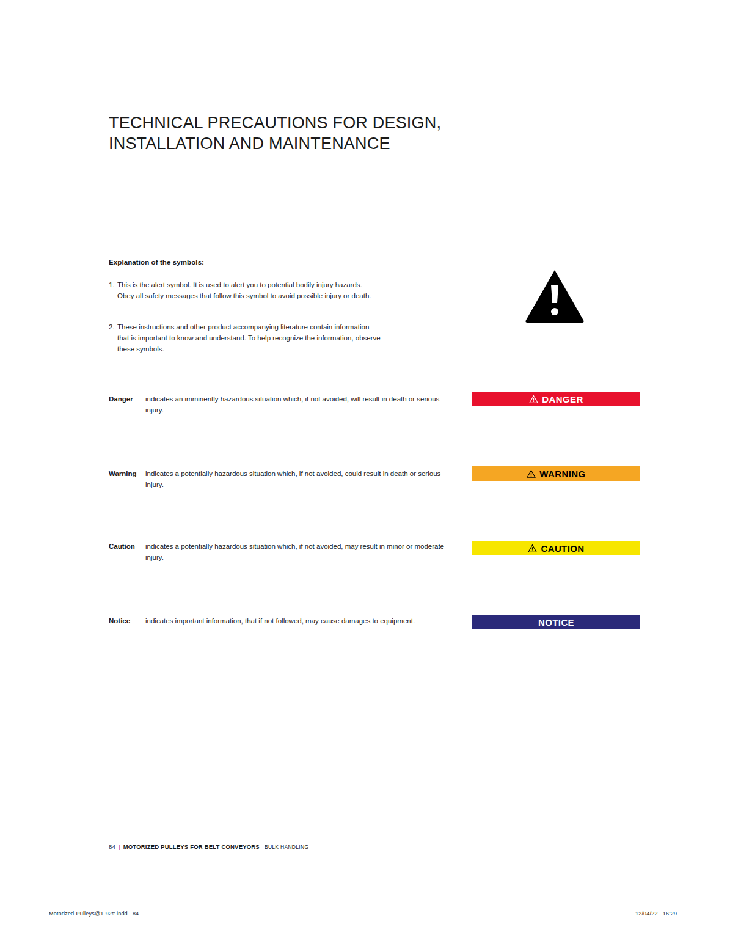TECHNICAL PRECAUTIONS FOR DESIGN,
INSTALLATION AND MAINTENANCE
Explanation of the symbols:
1. This is the alert symbol. It is used to alert you to potential bodily injury hazards.
Obey all safety messages that follow this symbol to avoid possible injury or death.
2. These instructions and other product accompanying literature contain information
that is important to know and understand. To help recognize the information, observe
these symbols.
Danger indicates an imminently hazardous situation which, if not avoided, will result in death or serious injury.
DANGER
Warning indicates a potentially hazardous situation which, if not avoided, could result in death or serious injury.
WARNING
Caution indicates a potentially hazardous situation which, if not avoided, may result in minor or moderate injury.
CAUTION
Notice indicates important information, that if not followed, may cause damages to equipment.
NOTICE
84|MOTORIZED PULLEYS FOR BELT CONVEYORS BULK HANDLING
Motorized-Pulleys@1-92#.indd 84 12/04/22 16:29